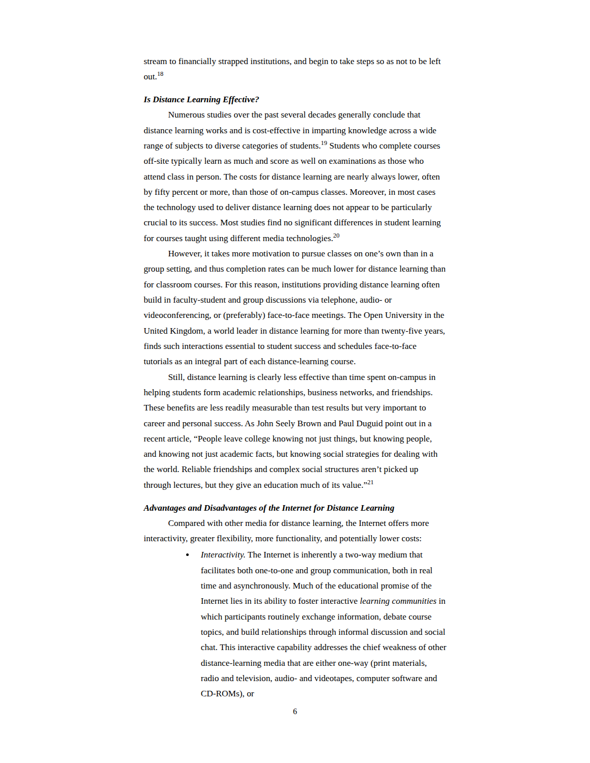stream to financially strapped institutions, and begin to take steps so as not to be left out.18
Is Distance Learning Effective?
Numerous studies over the past several decades generally conclude that distance learning works and is cost-effective in imparting knowledge across a wide range of subjects to diverse categories of students.19 Students who complete courses off-site typically learn as much and score as well on examinations as those who attend class in person. The costs for distance learning are nearly always lower, often by fifty percent or more, than those of on-campus classes. Moreover, in most cases the technology used to deliver distance learning does not appear to be particularly crucial to its success. Most studies find no significant differences in student learning for courses taught using different media technologies.20
However, it takes more motivation to pursue classes on one’s own than in a group setting, and thus completion rates can be much lower for distance learning than for classroom courses. For this reason, institutions providing distance learning often build in faculty-student and group discussions via telephone, audio- or videoconferencing, or (preferably) face-to-face meetings. The Open University in the United Kingdom, a world leader in distance learning for more than twenty-five years, finds such interactions essential to student success and schedules face-to-face tutorials as an integral part of each distance-learning course.
Still, distance learning is clearly less effective than time spent on-campus in helping students form academic relationships, business networks, and friendships. These benefits are less readily measurable than test results but very important to career and personal success. As John Seely Brown and Paul Duguid point out in a recent article, “People leave college knowing not just things, but knowing people, and knowing not just academic facts, but knowing social strategies for dealing with the world. Reliable friendships and complex social structures aren’t picked up through lectures, but they give an education much of its value.”21
Advantages and Disadvantages of the Internet for Distance Learning
Compared with other media for distance learning, the Internet offers more interactivity, greater flexibility, more functionality, and potentially lower costs:
Interactivity. The Internet is inherently a two-way medium that facilitates both one-to-one and group communication, both in real time and asynchronously. Much of the educational promise of the Internet lies in its ability to foster interactive learning communities in which participants routinely exchange information, debate course topics, and build relationships through informal discussion and social chat. This interactive capability addresses the chief weakness of other distance-learning media that are either one-way (print materials, radio and television, audio- and videotapes, computer software and CD-ROMs), or
6